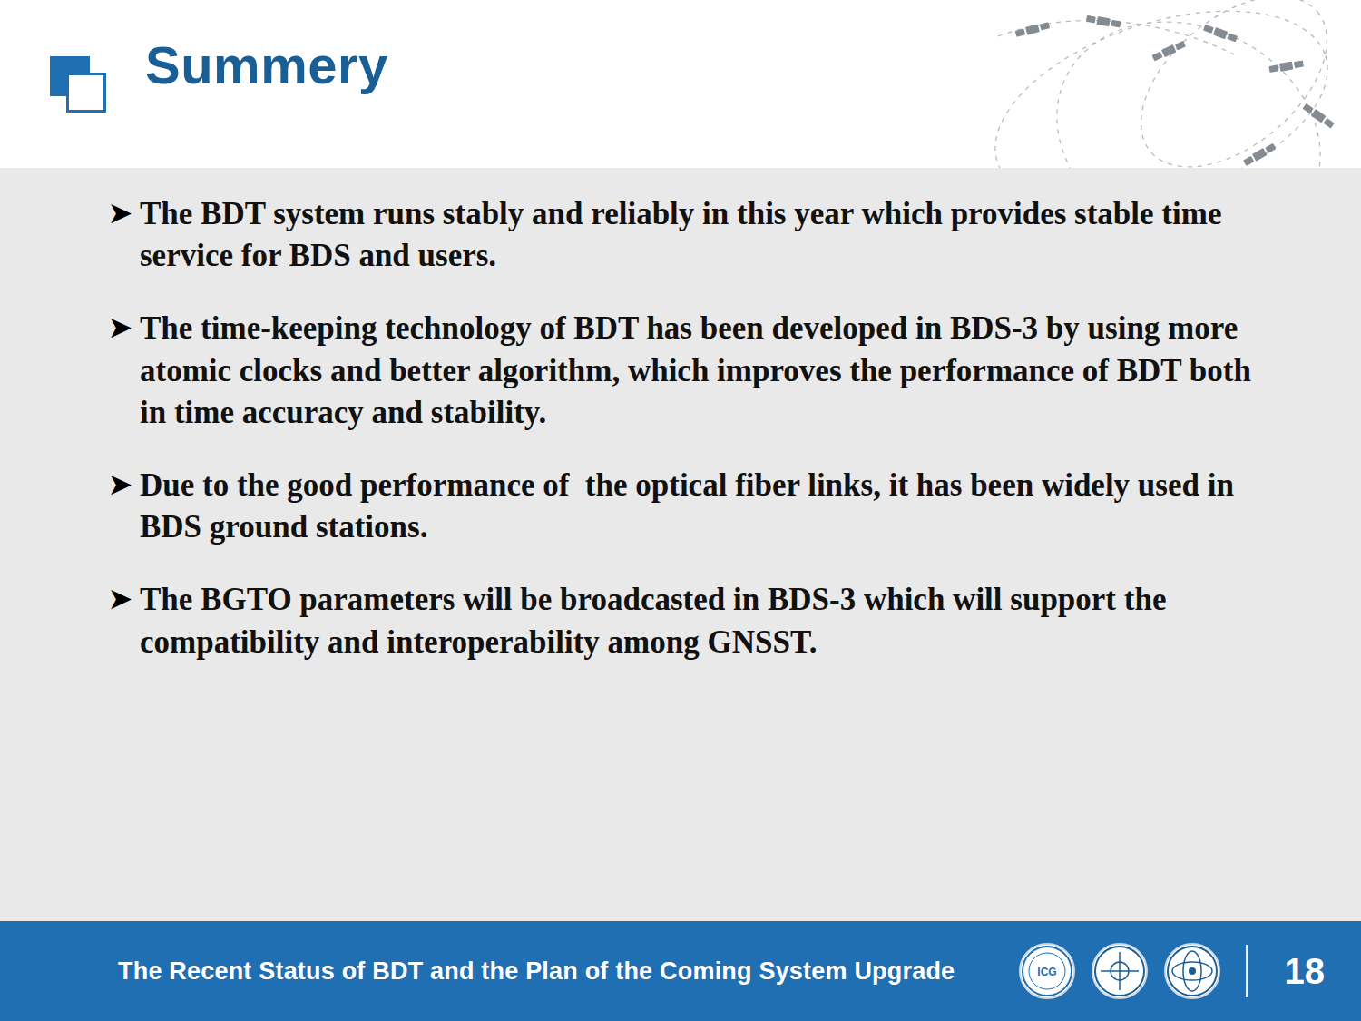Summery
The BDT system runs stably and reliably in this year which provides stable time service for BDS and users.
The time-keeping technology of BDT has been developed in BDS-3 by using more atomic clocks and better algorithm, which improves the performance of BDT both in time accuracy and stability.
Due to the good performance of the optical fiber links, it has been widely used in BDS ground stations.
The BGTO parameters will be broadcasted in BDS-3 which will support the compatibility and interoperability among GNSST.
The Recent Status of BDT and the Plan of the Coming System Upgrade
ICG
18